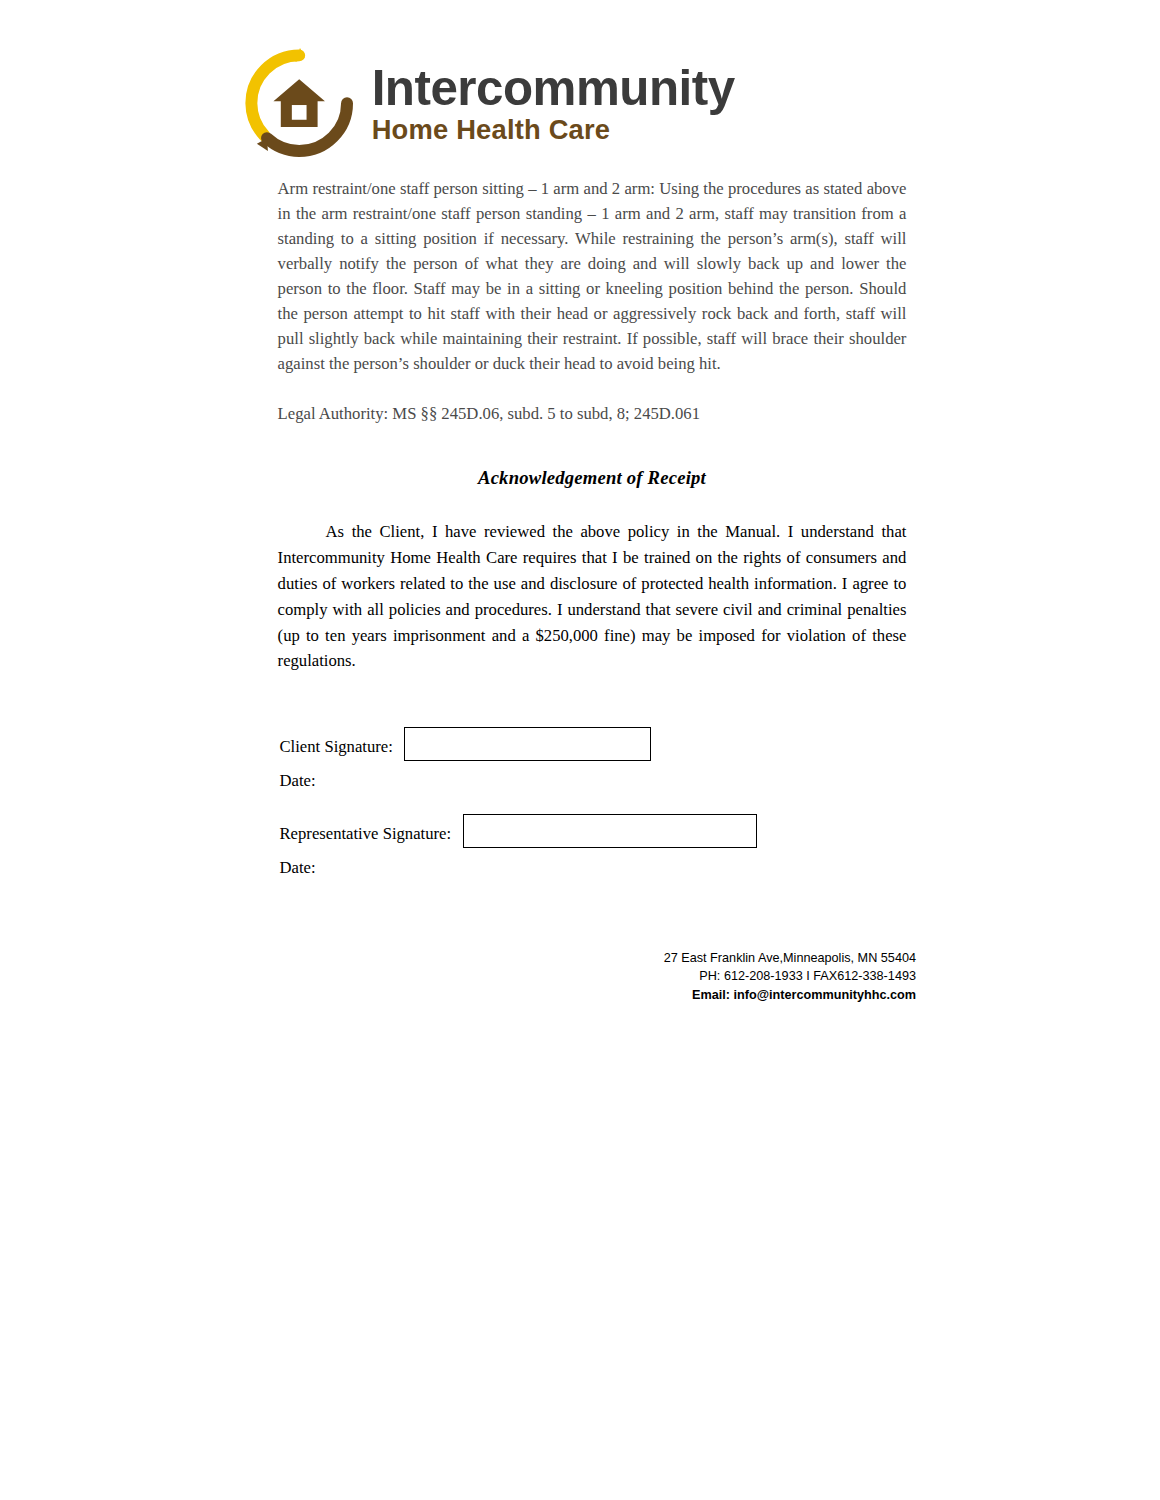Intercommunity
Home Health Care
Arm restraint/one staff person sitting – 1 arm and 2 arm: Using the procedures as stated above in the arm restraint/one staff person standing – 1 arm and 2 arm, staff may transition from a standing to a sitting position if necessary. While restraining the person’s arm(s), staff will verbally notify the person of what they are doing and will slowly back up and lower the person to the floor. Staff may be in a sitting or kneeling position behind the person. Should the person attempt to hit staff with their head or aggressively rock back and forth, staff will pull slightly back while maintaining their restraint. If possible, staff will brace their shoulder against the person’s shoulder or duck their head to avoid being hit.
Legal Authority: MS §§ 245D.06, subd. 5 to subd, 8; 245D.061
Acknowledgement of Receipt
As the Client, I have reviewed the above policy in the Manual. I understand that Intercommunity Home Health Care requires that I be trained on the rights of consumers and duties of workers related to the use and disclosure of protected health information. I agree to comply with all policies and procedures. I understand that severe civil and criminal penalties (up to ten years imprisonment and a $250,000 fine) may be imposed for violation of these regulations.
Client Signature:
Date:
Representative Signature:
Date:
27 East Franklin Ave,Minneapolis, MN 55404
PH: 612-208-1933 I FAX612-338-1493
Email: info@intercommunityhhc.com